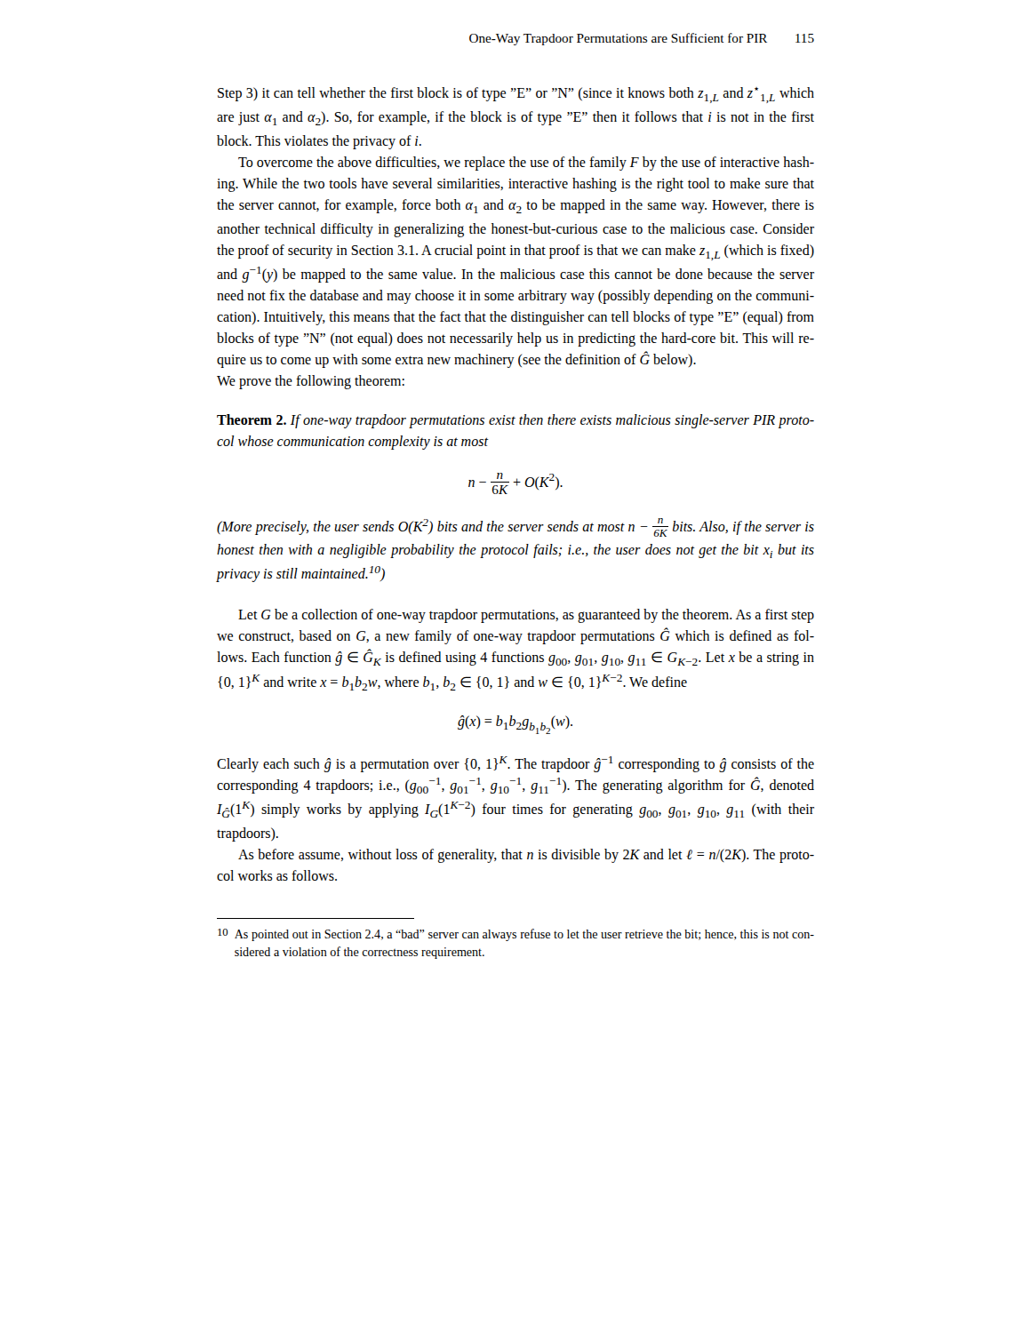One-Way Trapdoor Permutations are Sufficient for PIR 115
Step 3) it can tell whether the first block is of type ”E” or ”N” (since it knows both z1,L and z⋆1,L which are just α1 and α2). So, for example, if the block is of type ”E” then it follows that i is not in the first block. This violates the privacy of i.
To overcome the above difficulties, we replace the use of the family F by the use of interactive hashing. While the two tools have several similarities, interactive hashing is the right tool to make sure that the server cannot, for example, force both α1 and α2 to be mapped in the same way. However, there is another technical difficulty in generalizing the honest-but-curious case to the malicious case. Consider the proof of security in Section 3.1. A crucial point in that proof is that we can make z1,L (which is fixed) and g−1(y) be mapped to the same value. In the malicious case this cannot be done because the server need not fix the database and may choose it in some arbitrary way (possibly depending on the communication). Intuitively, this means that the fact that the distinguisher can tell blocks of type ”E” (equal) from blocks of type ”N” (not equal) does not necessarily help us in predicting the hard-core bit. This will require us to come up with some extra new machinery (see the definition of Ĝ below).
We prove the following theorem:
Theorem 2. If one-way trapdoor permutations exist then there exists malicious single-server PIR protocol whose communication complexity is at most
n − n 6K + O(K2).
(More precisely, the user sends O(K2) bits and the server sends at most n − n 6K bits. Also, if the server is honest then with a negligible probability the protocol fails; i.e., the user does not get the bit xi but its privacy is still maintained.10)
Let G be a collection of one-way trapdoor permutations, as guaranteed by the theorem. As a first step we construct, based on G, a new family of one-way trapdoor permutations Ĝ which is defined as follows. Each function ĝ ∈ ĜK is defined using 4 functions g00, g01, g10, g11 ∈ GK−2. Let x be a string in {0, 1}K and write x = b1b2w, where b1, b2 ∈ {0, 1} and w ∈ {0, 1}K−2. We define
ĝ(x) = b1b2gb1b2(w).
Clearly each such ĝ is a permutation over {0, 1}K. The trapdoor ĝ−1 corresponding to ĝ consists of the corresponding 4 trapdoors; i.e., (g00−1, g01−1, g10−1, g11−1). The generating algorithm for Ĝ, denoted IĜ(1K) simply works by applying IG(1K−2) four times for generating g00, g01, g10, g11 (with their trapdoors).
As before assume, without loss of generality, that n is divisible by 2K and let ℓ = n/(2K). The protocol works as follows.
10 As pointed out in Section 2.4, a “bad” server can always refuse to let the user retrieve the bit; hence, this is not considered a violation of the correctness requirement.